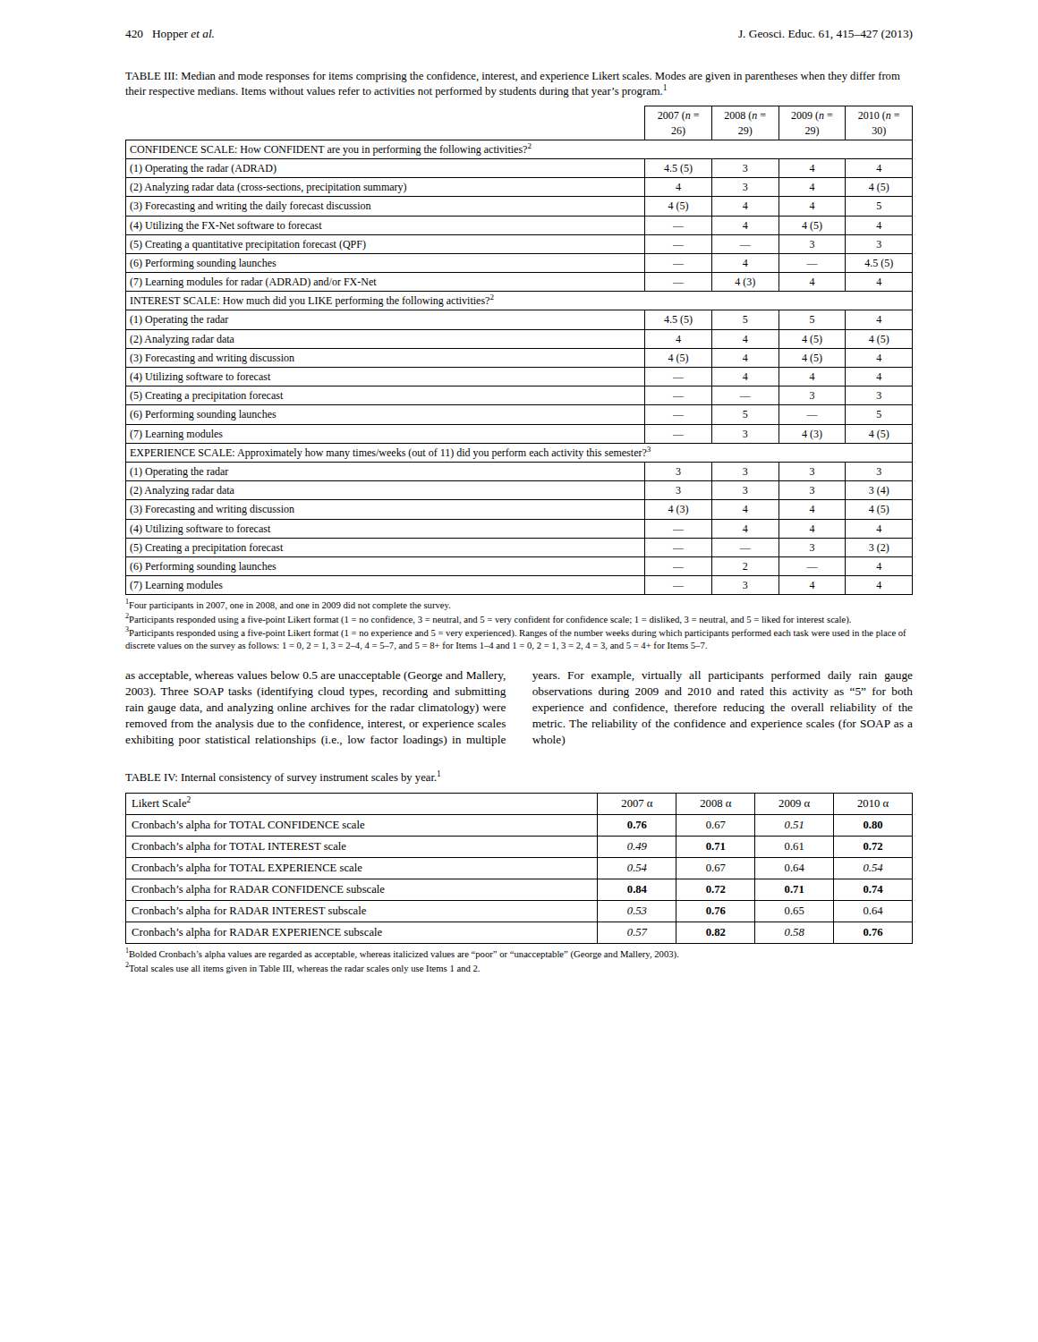420 Hopper et al.
J. Geosci. Educ. 61, 415–427 (2013)
TABLE III: Median and mode responses for items comprising the confidence, interest, and experience Likert scales. Modes are given in parentheses when they differ from their respective medians. Items without values refer to activities not performed by students during that year’s program.1
| | 2007 ( n = 26) | 2008 ( n = 29) | 2009 ( n = 29) | 2010 ( n = 30) |
| --- | --- | --- | --- | --- |
| CONFIDENCE SCALE: How CONFIDENT are you in performing the following activities? 2 |
| (1) Operating the radar (ADRAD) | 4.5 (5) | 3 | 4 | 4 |
| (2) Analyzing radar data (cross-sections, precipitation summary) | 4 | 3 | 4 | 4 (5) |
| (3) Forecasting and writing the daily forecast discussion | 4 (5) | 4 | 4 | 5 |
| (4) Utilizing the FX-Net software to forecast | — | 4 | 4 (5) | 4 |
| (5) Creating a quantitative precipitation forecast (QPF) | — | — | 3 | 3 |
| (6) Performing sounding launches | — | 4 | — | 4.5 (5) |
| (7) Learning modules for radar (ADRAD) and/or FX-Net | — | 4 (3) | 4 | 4 |
| INTEREST SCALE: How much did you LIKE performing the following activities? 2 |
| (1) Operating the radar | 4.5 (5) | 5 | 5 | 4 |
| (2) Analyzing radar data | 4 | 4 | 4 (5) | 4 (5) |
| (3) Forecasting and writing discussion | 4 (5) | 4 | 4 (5) | 4 |
| (4) Utilizing software to forecast | — | 4 | 4 | 4 |
| (5) Creating a precipitation forecast | — | — | 3 | 3 |
| (6) Performing sounding launches | — | 5 | — | 5 |
| (7) Learning modules | — | 3 | 4 (3) | 4 (5) |
| EXPERIENCE SCALE: Approximately how many times/weeks (out of 11) did you perform each activity this semester? 3 |
| (1) Operating the radar | 3 | 3 | 3 | 3 |
| (2) Analyzing radar data | 3 | 3 | 3 | 3 (4) |
| (3) Forecasting and writing discussion | 4 (3) | 4 | 4 | 4 (5) |
| (4) Utilizing software to forecast | — | 4 | 4 | 4 |
| (5) Creating a precipitation forecast | — | — | 3 | 3 (2) |
| (6) Performing sounding launches | — | 2 | — | 4 |
| (7) Learning modules | — | 3 | 4 | 4 |
1Four participants in 2007, one in 2008, and one in 2009 did not complete the survey.
2Participants responded using a five-point Likert format (1 = no confidence, 3 = neutral, and 5 = very confident for confidence scale; 1 = disliked, 3 = neutral, and 5 = liked for interest scale).
3Participants responded using a five-point Likert format (1 = no experience and 5 = very experienced). Ranges of the number weeks during which participants performed each task were used in the place of discrete values on the survey as follows: 1 = 0, 2 = 1, 3 = 2–4, 4 = 5–7, and 5 = 8+ for Items 1–4 and 1 = 0, 2 = 1, 3 = 2, 4 = 3, and 5 = 4+ for Items 5–7.
as acceptable, whereas values below 0.5 are unacceptable (George and Mallery, 2003). Three SOAP tasks (identifying cloud types, recording and submitting rain gauge data, and analyzing online archives for the radar climatology) were removed from the analysis due to the confidence, interest, or experience scales exhibiting poor statistical relationships (i.e., low factor loadings) in multiple years. For example, virtually all participants performed daily rain gauge observations during 2009 and 2010 and rated this activity as “5” for both experience and confidence, therefore reducing the overall reliability of the metric. The reliability of the confidence and experience scales (for SOAP as a whole)
TABLE IV: Internal consistency of survey instrument scales by year.1
| Likert Scale 2 | 2007 α | 2008 α | 2009 α | 2010 α |
| --- | --- | --- | --- | --- |
| Cronbach’s alpha for TOTAL CONFIDENCE scale | 0.76 | 0.67 | 0.51 | 0.80 |
| Cronbach’s alpha for TOTAL INTEREST scale | 0.49 | 0.71 | 0.61 | 0.72 |
| Cronbach’s alpha for TOTAL EXPERIENCE scale | 0.54 | 0.67 | 0.64 | 0.54 |
| Cronbach’s alpha for RADAR CONFIDENCE subscale | 0.84 | 0.72 | 0.71 | 0.74 |
| Cronbach’s alpha for RADAR INTEREST subscale | 0.53 | 0.76 | 0.65 | 0.64 |
| Cronbach’s alpha for RADAR EXPERIENCE subscale | 0.57 | 0.82 | 0.58 | 0.76 |
1Bolded Cronbach’s alpha values are regarded as acceptable, whereas italicized values are “poor” or “unacceptable” (George and Mallery, 2003).
2Total scales use all items given in Table III, whereas the radar scales only use Items 1 and 2.